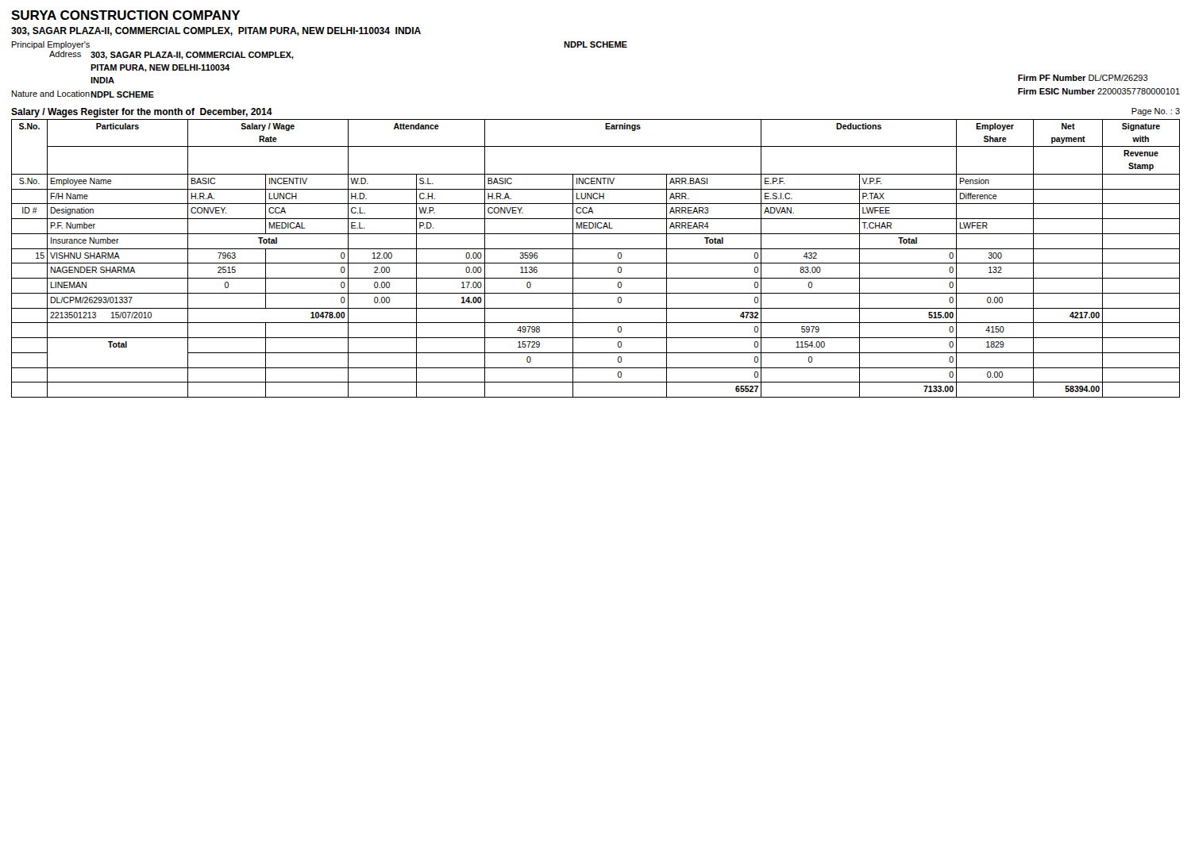SURYA CONSTRUCTION COMPANY
303, SAGAR PLAZA-II, COMMERCIAL COMPLEX, PITAM PURA, NEW DELHI-110034 INDIA
Principal Employer's
NDPL SCHEME
Address
303, SAGAR PLAZA-II, COMMERCIAL COMPLEX,
PITAM PURA, NEW DELHI-110034
INDIA
Firm PF Number DL/CPM/26293
Firm ESIC Number 22000357780000101
Nature and Location
NDPL SCHEME
Salary / Wages Register for the month of December, 2014 Page No. : 3
| S.No. | Particulars | Salary / Wage Rate | Attendance | Earnings | Deductions | Employer Share | Net payment | Signature with |
| --- | --- | --- | --- | --- | --- | --- | --- | --- |
| | | | | | | | Revenue Stamp |
| S.No. | Employee Name | BASIC | INCENTIV | W.D. | S.L. | BASIC | INCENTIV | ARR.BASI | E.P.F. | V.P.F. | Pension | | |
| | F/H Name | H.R.A. | LUNCH | H.D. | C.H. | H.R.A. | LUNCH | ARR. | E.S.I.C. | P.TAX | Difference | | |
| ID # | Designation | CONVEY. | CCA | C.L. | W.P. | CONVEY. | CCA | ARREAR3 | ADVAN. | LWFEE | | | |
| | P.F. Number | | MEDICAL | E.L. | P.D. | | MEDICAL | ARREAR4 | | T.CHAR | LWFER | | |
| | Insurance Number | Total | | | | | Total | | Total | | | |
| 15 | VISHNU SHARMA | 7963 | 0 | 12.00 | 0.00 | 3596 | 0 | 0 | 432 | 0 | 300 | | |
| | NAGENDER SHARMA | 2515 | 0 | 2.00 | 0.00 | 1136 | 0 | 0 | 83.00 | 0 | 132 | | |
| | LINEMAN | 0 | 0 | 0.00 | 17.00 | 0 | 0 | 0 | 0 | 0 | | | |
| | DL/CPM/26293/01337 | | 0 | 0.00 | 14.00 | | 0 | 0 | | 0 | 0.00 | | |
| | 2213501213 15/07/2010 | 10478.00 | | | | | 4732 | | 515.00 | | 4217.00 | |
| | | | | | | 49798 | 0 | 0 | 5979 | 0 | 4150 | | |
| | Total | | | | | 15729 | 0 | 0 | 1154.00 | 0 | 1829 | | |
| | | | | | 0 | 0 | 0 | 0 | 0 | | | |
| | | | | | | | 0 | 0 | | 0 | 0.00 | | |
| | | | | | | | | 65527 | | 7133.00 | | 58394.00 | |